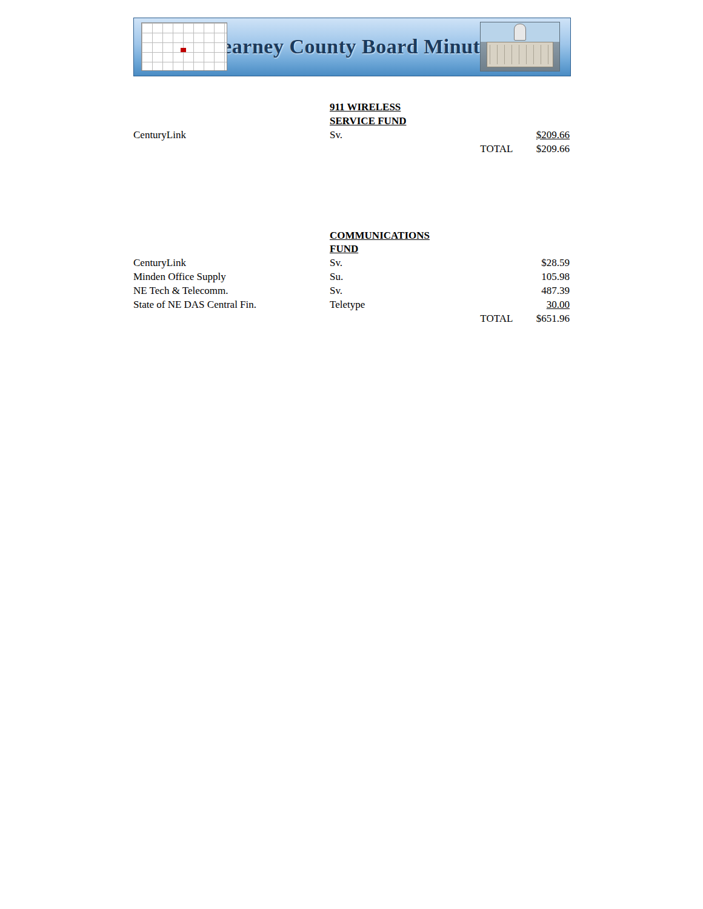Kearney County Board Minutes
| | 911 WIRELESS | | |
| | SERVICE FUND | | |
| CenturyLink | Sv. | | $209.66 |
| | | TOTAL | $209.66 |
| | COMMUNICATIONS FUND | | |
| CenturyLink | Sv. | | $28.59 |
| Minden Office Supply | Su. | | 105.98 |
| NE Tech & Telecomm. | Sv. | | 487.39 |
| State of NE DAS Central Fin. | Teletype | | 30.00 |
| | | TOTAL | $651.96 |